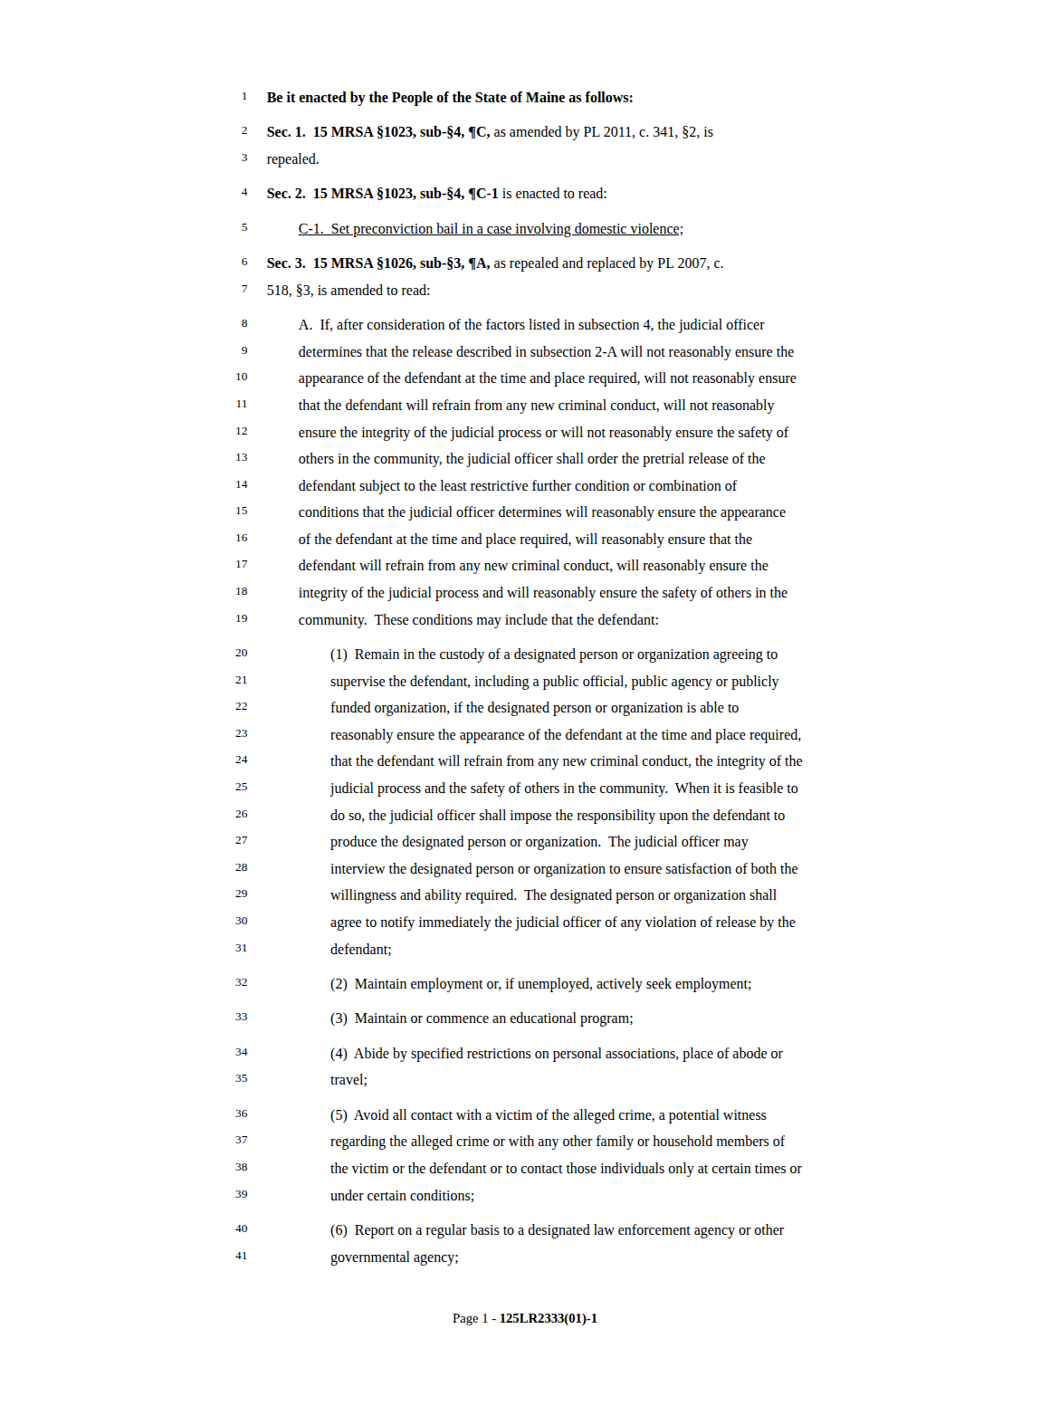1
Be it enacted by the People of the State of Maine as follows:
2
Sec. 1. 15 MRSA §1023, sub-§4, ¶C, as amended by PL 2011, c. 341, §2, is
3
repealed.
4
Sec. 2. 15 MRSA §1023, sub-§4, ¶C-1 is enacted to read:
5
C-1. Set preconviction bail in a case involving domestic violence;
6
Sec. 3. 15 MRSA §1026, sub-§3, ¶A, as repealed and replaced by PL 2007, c.
7
518, §3, is amended to read:
8
A. If, after consideration of the factors listed in subsection 4, the judicial officer
9
determines that the release described in subsection 2-A will not reasonably ensure the
10
appearance of the defendant at the time and place required, will not reasonably ensure
11
that the defendant will refrain from any new criminal conduct, will not reasonably
12
ensure the integrity of the judicial process or will not reasonably ensure the safety of
13
others in the community, the judicial officer shall order the pretrial release of the
14
defendant subject to the least restrictive further condition or combination of
15
conditions that the judicial officer determines will reasonably ensure the appearance
16
of the defendant at the time and place required, will reasonably ensure that the
17
defendant will refrain from any new criminal conduct, will reasonably ensure the
18
integrity of the judicial process and will reasonably ensure the safety of others in the
19
community. These conditions may include that the defendant:
20
(1) Remain in the custody of a designated person or organization agreeing to
21
supervise the defendant, including a public official, public agency or publicly
22
funded organization, if the designated person or organization is able to
23
reasonably ensure the appearance of the defendant at the time and place required,
24
that the defendant will refrain from any new criminal conduct, the integrity of the
25
judicial process and the safety of others in the community. When it is feasible to
26
do so, the judicial officer shall impose the responsibility upon the defendant to
27
produce the designated person or organization. The judicial officer may
28
interview the designated person or organization to ensure satisfaction of both the
29
willingness and ability required. The designated person or organization shall
30
agree to notify immediately the judicial officer of any violation of release by the
31
defendant;
32
(2) Maintain employment or, if unemployed, actively seek employment;
33
(3) Maintain or commence an educational program;
34
(4) Abide by specified restrictions on personal associations, place of abode or
35
travel;
36
(5) Avoid all contact with a victim of the alleged crime, a potential witness
37
regarding the alleged crime or with any other family or household members of
38
the victim or the defendant or to contact those individuals only at certain times or
39
under certain conditions;
40
(6) Report on a regular basis to a designated law enforcement agency or other
41
governmental agency;
Page 1 - 125LR2333(01)-1